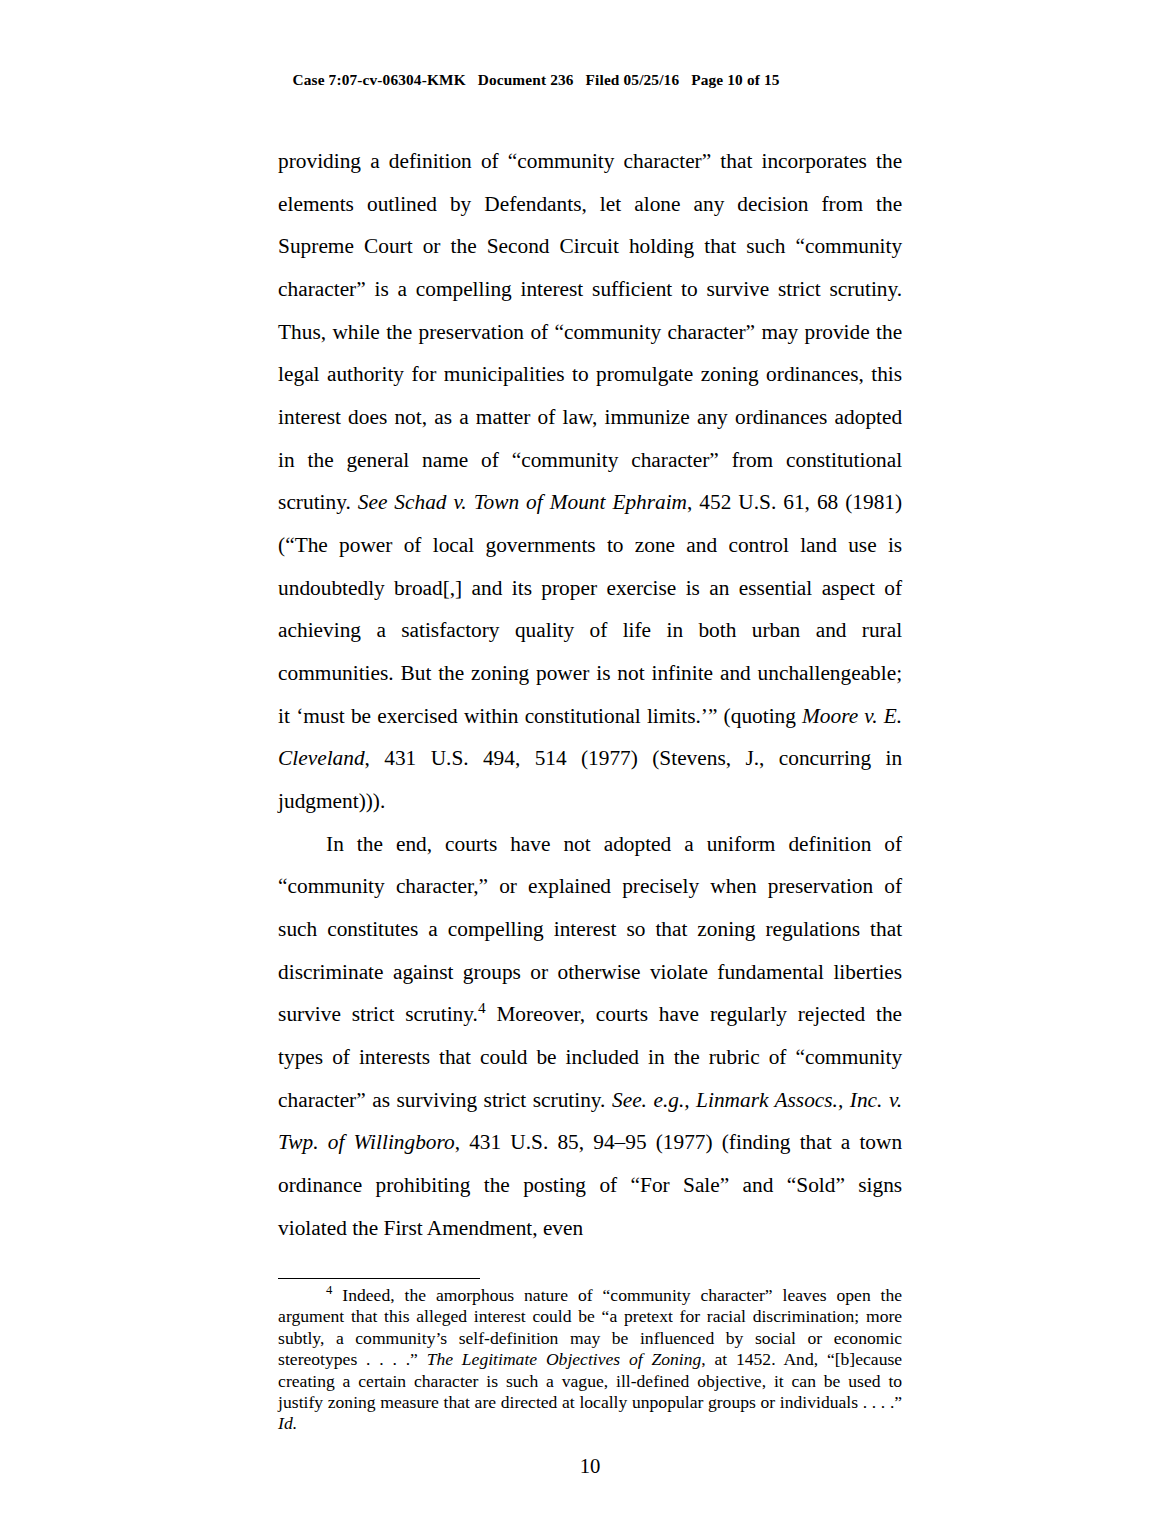Case 7:07-cv-06304-KMK Document 236 Filed 05/25/16 Page 10 of 15
providing a definition of “community character” that incorporates the elements outlined by Defendants, let alone any decision from the Supreme Court or the Second Circuit holding that such “community character” is a compelling interest sufficient to survive strict scrutiny. Thus, while the preservation of “community character” may provide the legal authority for municipalities to promulgate zoning ordinances, this interest does not, as a matter of law, immunize any ordinances adopted in the general name of “community character” from constitutional scrutiny. See Schad v. Town of Mount Ephraim, 452 U.S. 61, 68 (1981) (“The power of local governments to zone and control land use is undoubtedly broad[,] and its proper exercise is an essential aspect of achieving a satisfactory quality of life in both urban and rural communities. But the zoning power is not infinite and unchallengeable; it ‘must be exercised within constitutional limits.’” (quoting Moore v. E. Cleveland, 431 U.S. 494, 514 (1977) (Stevens, J., concurring in judgment))).
In the end, courts have not adopted a uniform definition of “community character,” or explained precisely when preservation of such constitutes a compelling interest so that zoning regulations that discriminate against groups or otherwise violate fundamental liberties survive strict scrutiny.4 Moreover, courts have regularly rejected the types of interests that could be included in the rubric of “community character” as surviving strict scrutiny. See. e.g., Linmark Assocs., Inc. v. Twp. of Willingboro, 431 U.S. 85, 94–95 (1977) (finding that a town ordinance prohibiting the posting of “For Sale” and “Sold” signs violated the First Amendment, even
4 Indeed, the amorphous nature of “community character” leaves open the argument that this alleged interest could be “a pretext for racial discrimination; more subtly, a community’s self-definition may be influenced by social or economic stereotypes . . . .” The Legitimate Objectives of Zoning, at 1452. And, “[b]ecause creating a certain character is such a vague, ill-defined objective, it can be used to justify zoning measure that are directed at locally unpopular groups or individuals . . . .” Id.
10